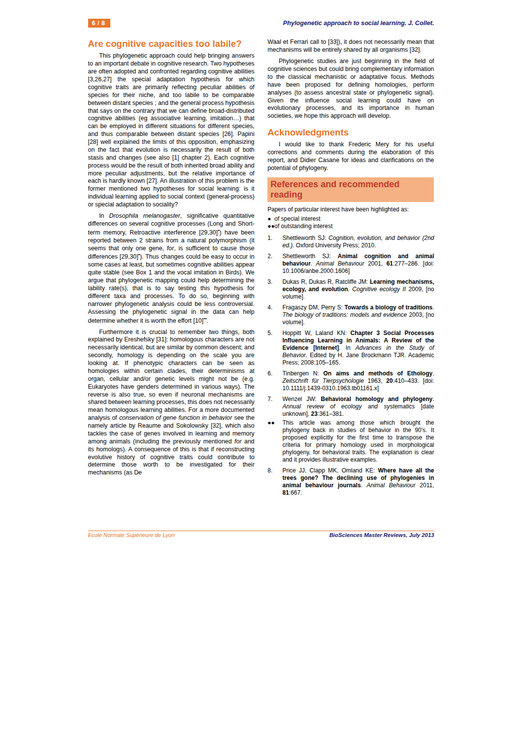6 / 8
Phylogenetic approach to social learning. J. Collet.
Are cognitive capacities too labile?
This phylogenetic approach could help bringing answers to an important debate in cognitive research. Two hypotheses are often adopted and confronted regarding cognitive abilities [3,26,27] the special adaptation hypothesis for which cognitive traits are primarily reflecting peculiar abilities of species for their niche, and too labile to be comparable between distant species ; and the general process hypothesis that says on the contrary that we can define broad-distributed cognitive abilities (eg associative learning, imitation…) that can be employed in different situations for different species, and thus comparable between distant species [26]. Papini [28] well explained the limits of this opposition, emphasizing on the fact that evolution is necessarily the result of both stasis and changes (see also [1] chapter 2). Each cognitive process would be the result of both inherited broad ability and more peculiar adjustments, but the relative importance of each is hardly known [27]. An illustration of this problem is the former mentioned two hypotheses for social learning: is it individual learning applied to social context (general-process) or special adaptation to sociality?
In Drosophila melanogaster, significative quantitative differences on several cognitive processes (Long and Short-term memory, Retroactive interference [29,30]•) have been reported between 2 strains from a natural polymorphism (it seems that only one gene, for, is sufficient to cause those differences [29,30]•). Thus changes could be easy to occur in some cases at least, but sometimes cognitive abilities appear quite stable (see Box 1 and the vocal imitation in Birds). We argue that phylogenetic mapping could help determining the lability rate(s), that is to say testing this hypothesis for different taxa and processes. To do so, beginning with narrower phylogenetic analysis could be less controversial. Assessing the phylogenetic signal in the data can help determine whether it is worth the effort [10]••.
Furthermore it is crucial to remember two things, both explained by Ereshefsky [31]: homologous characters are not necessarily identical, but are similar by common descent; and secondly, homology is depending on the scale you are looking at. If phenotypic characters can be seen as homologies within certain clades, their determinisms at organ, cellular and/or genetic levels might not be (e.g. Eukaryotes have genders determined in various ways). The reverse is also true, so even if neuronal mechanisms are shared between learning processes, this does not necessarily mean homologous learning abilities. For a more documented analysis of conservation of gene function in behavior see the namely article by Reaume and Sokolowsky [32], which also tackles the case of genes involved in learning and memory among animals (including the previously mentioned for and its homologs). A consequence of this is that if reconstructing evolutive history of cognitive traits could contribute to determine those worth to be investigated for their mechanisms (as De
Waal et Ferrari call to [33]), it does not necessarily mean that mechanisms will be entirely shared by all organisms [32].
Phylogenetic studies are just beginning in the field of cognitive sciences but could bring complementary information to the classical mechanistic or adaptative focus. Methods have been proposed for defining homologies, perform analyses (to assess ancestral state or phylogenetic signal). Given the influence social learning could have on evolutionary processes, and its importance in human societies, we hope this approach will develop.
Acknowledgments
I would like to thank Frederic Mery for his useful corrections and comments during the elaboration of this report, and Didier Casane for ideas and clarifications on the potential of phylogeny.
References and recommended reading
Papers of particular interest have been highlighted as:
●of special interest
●●of outstanding interest
Shettleworth SJ: Cognition, evolution, and behavior (2nd ed.). Oxford University Press; 2010.
Shettleworth SJ: Animal cognition and animal behaviour. Animal Behaviour 2001, 61:277–286. [doi: 10.1006/anbe.2000.1606]
Dukas R, Dukas R, Ratcliffe JM: Learning mechanisms, ecology, and evolution. Cognitive ecology II 2009, [no volume].
Fragaszy DM, Perry S: Towards a biology of traditions. The biology of traditions: models and evidence 2003, [no volume].
Hoppitt W, Laland KN: Chapter 3 Social Processes Influencing Learning in Animals: A Review of the Evidence [Internet]. In Advances in the Study of Behavior. Edited by H. Jane Brockmann TJR. Academic Press; 2008:105–165.
Tinbergen N: On aims and methods of Ethology. Zeitschrift für Tierpsychologie 1963, 20:410–433. [doi: 10.1111/j.1439-0310.1963.tb01161.x]
Wenzel JW: Behavioral homology and phylogeny. Annual review of ecology and systematics [date unknown], 23:361–381.
●●This article was among those which brought the phylogeny back in studies of behavior in the 90's. It proposed explicitly for the first time to transpose the criteria for primary homology used in morphological phylogeny, for behavioral traits. The explanation is clear and it provides illustrative examples.
Price JJ, Clapp MK, Omland KE: Where have all the trees gone? The declining use of phylogenies in animal behaviour journals. Animal Behaviour 2011, 81:667.
Ecole Normale Supérieure de Lyon
BioSciences Master Reviews, July 2013